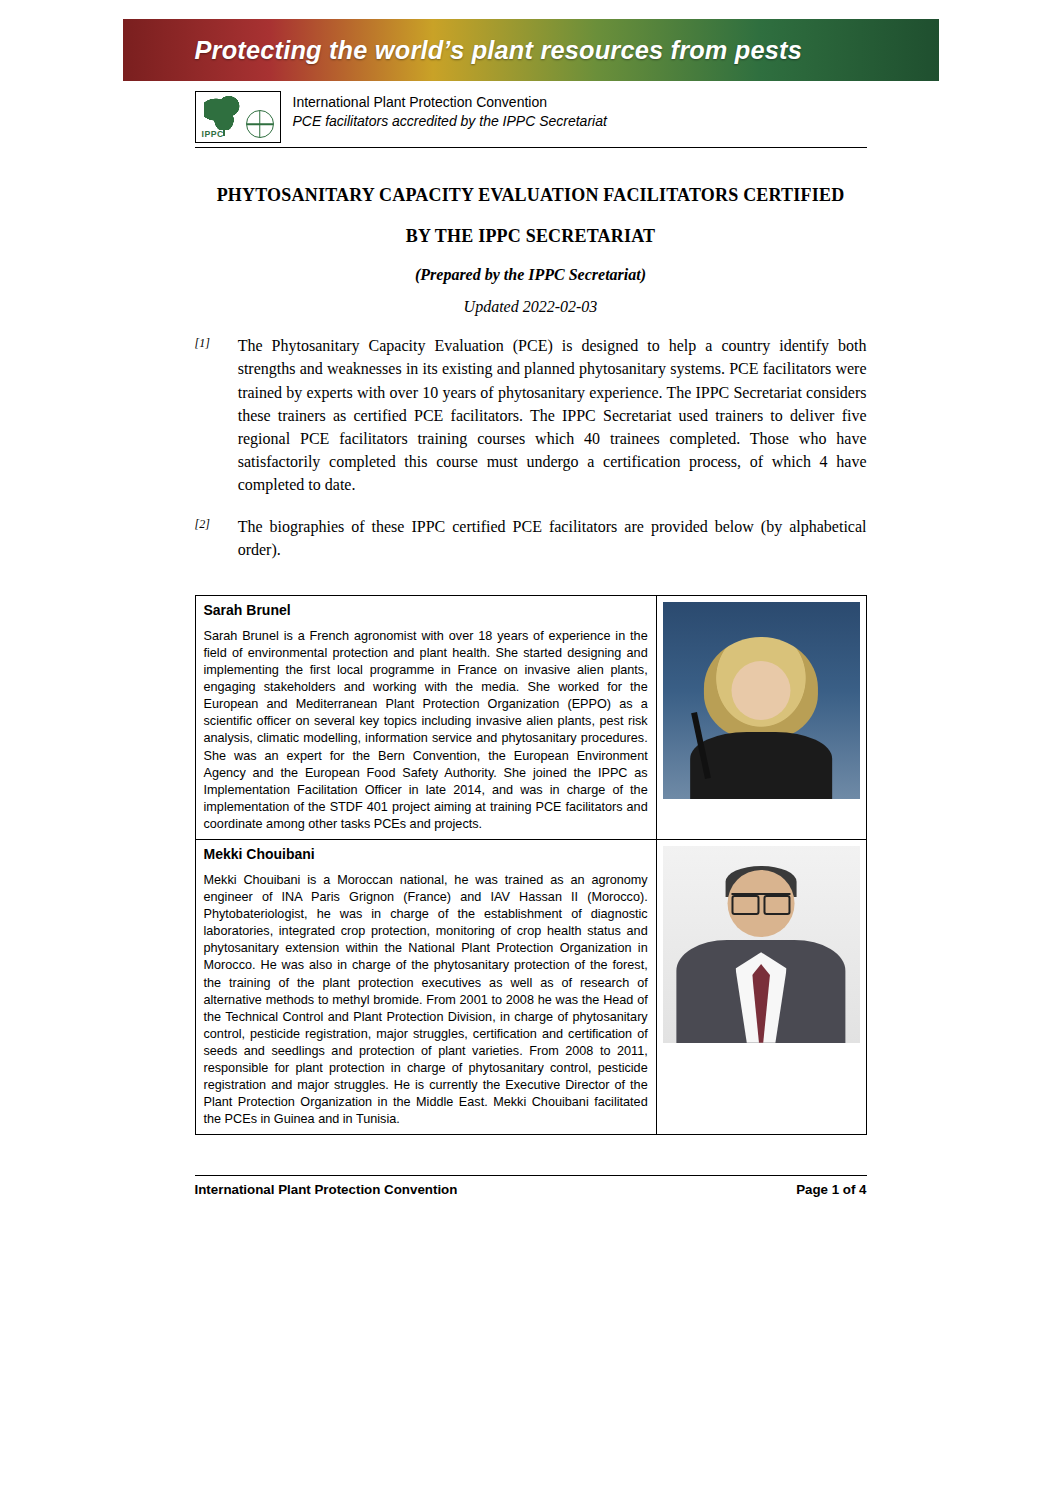Protecting the world’s plant resources from pests
IPPC
International Plant Protection Convention
PCE facilitators accredited by the IPPC Secretariat
PHYTOSANITARY CAPACITY EVALUATION FACILITATORS CERTIFIED BY THE IPPC SECRETARIAT
(Prepared by the IPPC Secretariat)
Updated 2022-02-03
[1]
The Phytosanitary Capacity Evaluation (PCE) is designed to help a country identify both strengths and weaknesses in its existing and planned phytosanitary systems. PCE facilitators were trained by experts with over 10 years of phytosanitary experience. The IPPC Secretariat considers these trainers as certified PCE facilitators. The IPPC Secretariat used trainers to deliver five regional PCE facilitators training courses which 40 trainees completed. Those who have satisfactorily completed this course must undergo a certification process, of which 4 have completed to date.
[2]
The biographies of these IPPC certified PCE facilitators are provided below (by alphabetical order).
| Sarah Brunel Sarah Brunel is a French agronomist with over 18 years of experience in the field of environmental protection and plant health. She started designing and implementing the first local programme in France on invasive alien plants, engaging stakeholders and working with the media. She worked for the European and Mediterranean Plant Protection Organization (EPPO) as a scientific officer on several key topics including invasive alien plants, pest risk analysis, climatic modelling, information service and phytosanitary procedures. She was an expert for the Bern Convention, the European Environment Agency and the European Food Safety Authority. She joined the IPPC as Implementation Facilitation Officer in late 2014, and was in charge of the implementation of the STDF 401 project aiming at training PCE facilitators and coordinate among other tasks PCEs and projects. | |
| Mekki Chouibani Mekki Chouibani is a Moroccan national, he was trained as an agronomy engineer of INA Paris Grignon (France) and IAV Hassan II (Morocco). Phytobateriologist, he was in charge of the establishment of diagnostic laboratories, integrated crop protection, monitoring of crop health status and phytosanitary extension within the National Plant Protection Organization in Morocco. He was also in charge of the phytosanitary protection of the forest, the training of the plant protection executives as well as of research of alternative methods to methyl bromide. From 2001 to 2008 he was the Head of the Technical Control and Plant Protection Division, in charge of phytosanitary control, pesticide registration, major struggles, certification and certification of seeds and seedlings and protection of plant varieties. From 2008 to 2011, responsible for plant protection in charge of phytosanitary control, pesticide registration and major struggles. He is currently the Executive Director of the Plant Protection Organization in the Middle East. Mekki Chouibani facilitated the PCEs in Guinea and in Tunisia. | |
International Plant Protection Convention
Page 1 of 4